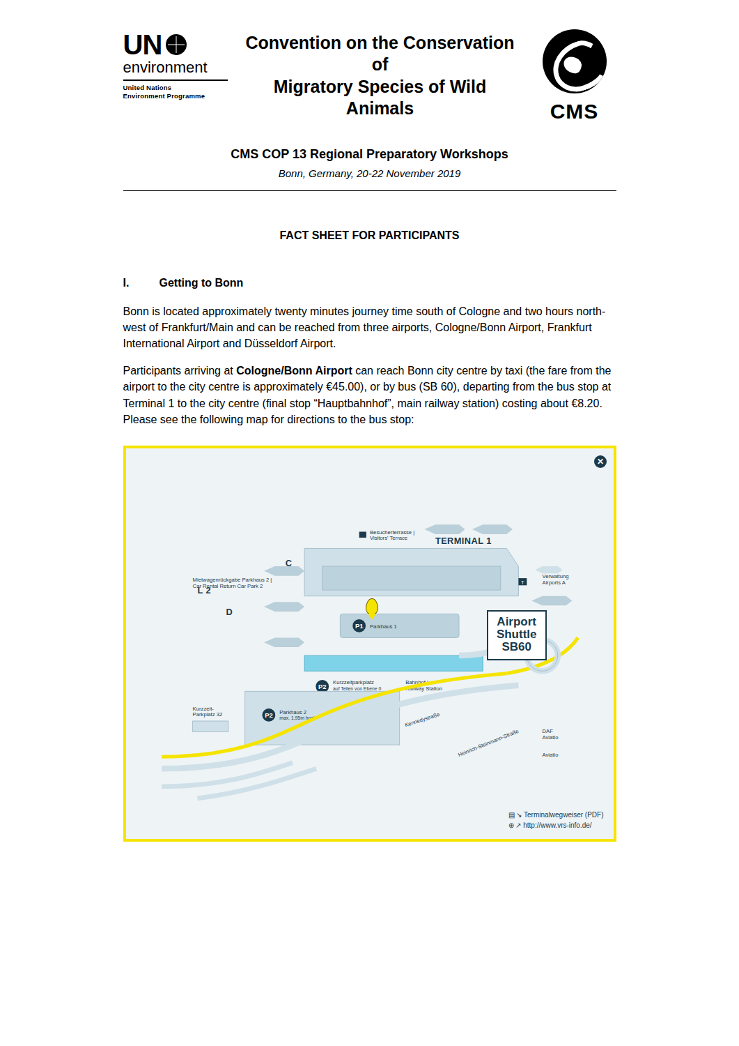UN
environment
United Nations
Environment Programme
Convention on the Conservation of
Migratory Species of Wild Animals
CMS
CMS COP 13 Regional Preparatory Workshops
Bonn, Germany, 20-22 November 2019
FACT SHEET FOR PARTICIPANTS
I. Getting to Bonn
Bonn is located approximately twenty minutes journey time south of Cologne and two hours north-west of Frankfurt/Main and can be reached from three airports, Cologne/Bonn Airport, Frankfurt International Airport and Düsseldorf Airport.
Participants arriving at Cologne/Bonn Airport can reach Bonn city centre by taxi (the fare from the airport to the city centre is approximately €45.00), or by bus (SB 60), departing from the bus stop at Terminal 1 to the city centre (final stop “Hauptbahnhof”, main railway station) costing about €8.20. Please see the following map for directions to the bus stop:
TERMINAL 1 Besucherterrasse | Visitors' Terrace C D L 2 Mietwagenrückgabe Parkhaus 2 | Car Rental Return Car Park 2 P1 Parkhaus 1 P2 Kurzzeitparkplatz auf Teilen von Ebene 0 Bahnhof | Railway Station P2 Parkhaus 2 max. 1,95m hoch Kurzzeit- Parkplatz 32 Kennedystraße Heinrich-Steinmann-Straße Verwaltung Airports A DAF Aviatio Aviatio T
Airport
Shuttle
SB60
✕
▤ ↘ Terminalwegweiser (PDF)
⊕ ↗ http://www.vrs-info.de/